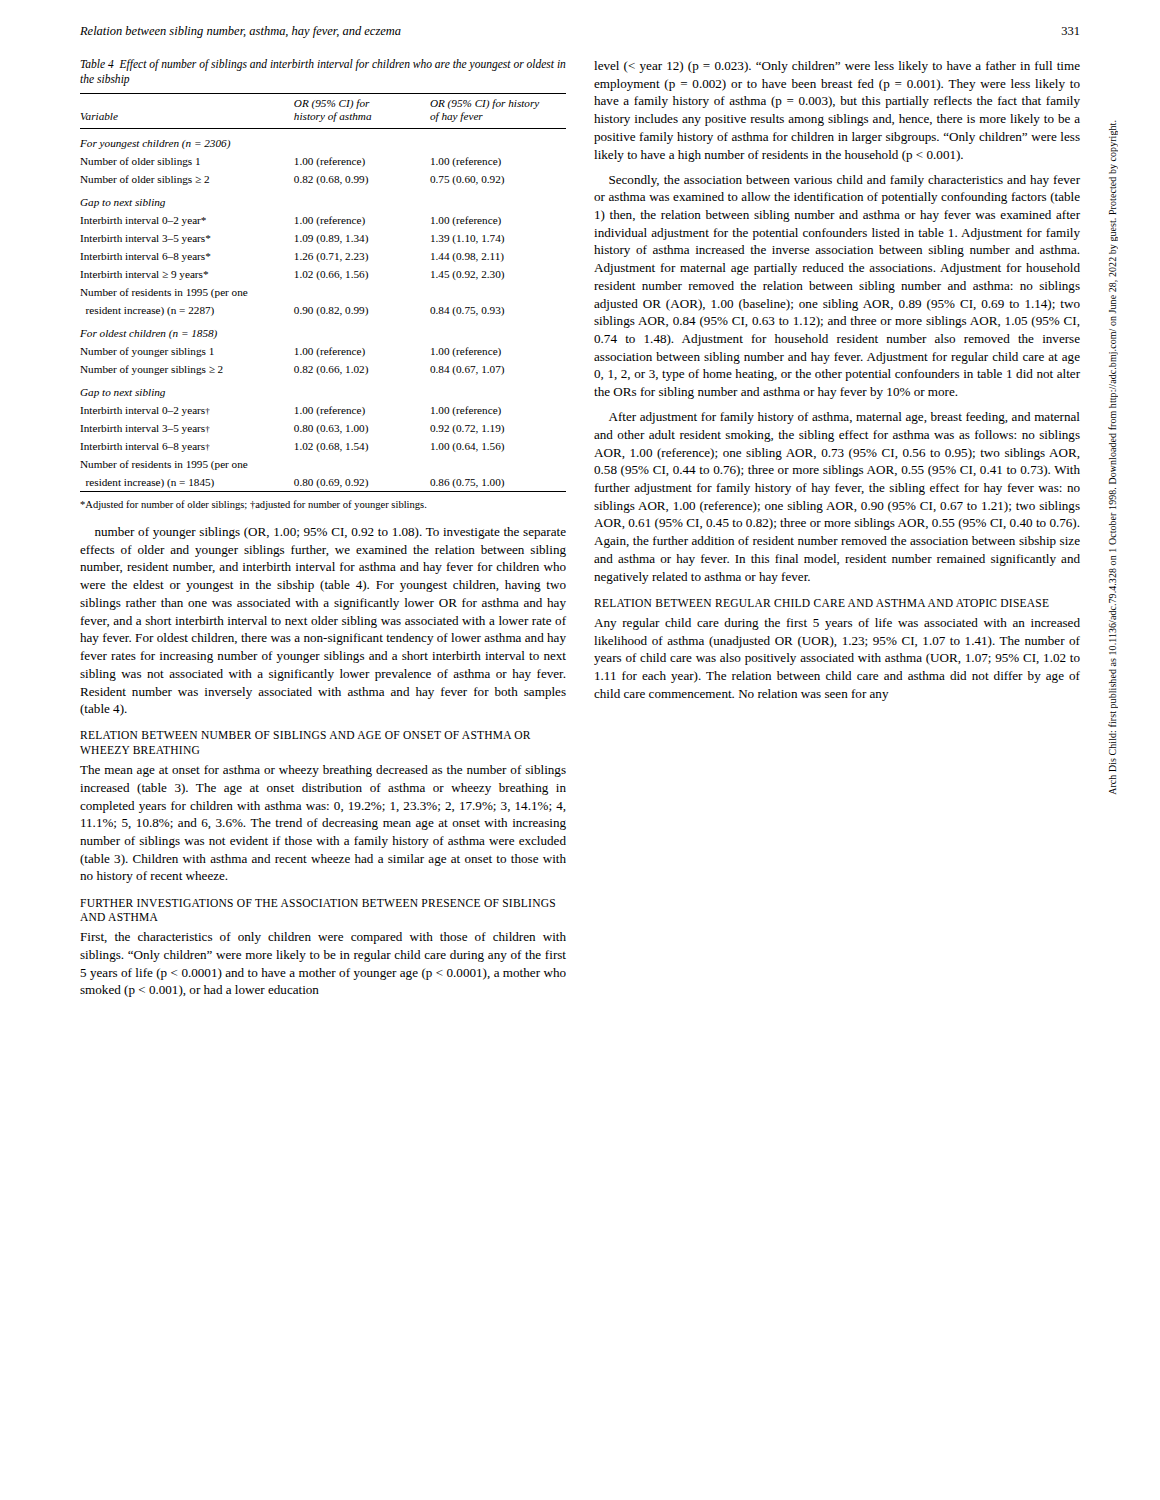Relation between sibling number, asthma, hay fever, and eczema 331
Arch Dis Child: first published as 10.1136/adc.79.4.328 on 1 October 1998. Downloaded from http://adc.bmj.com/ on June 28, 2022 by guest. Protected by copyright.
Table 4 Effect of number of siblings and interbirth interval for children who are the youngest or oldest in the sibship
| Variable | OR (95% CI) for history of asthma | OR (95% CI) for history of hay fever |
| --- | --- | --- |
| For youngest children (n = 2306) |
| Number of older siblings 1 | 1.00 (reference) | 1.00 (reference) |
| Number of older siblings ≥ 2 | 0.82 (0.68, 0.99) | 0.75 (0.60, 0.92) |
| Gap to next sibling |
| Interbirth interval 0–2 year* | 1.00 (reference) | 1.00 (reference) |
| Interbirth interval 3–5 years* | 1.09 (0.89, 1.34) | 1.39 (1.10, 1.74) |
| Interbirth interval 6–8 years* | 1.26 (0.71, 2.23) | 1.44 (0.98, 2.11) |
| Interbirth interval ≥ 9 years* | 1.02 (0.66, 1.56) | 1.45 (0.92, 2.30) |
| Number of residents in 1995 (per one | | |
| resident increase) (n = 2287) | 0.90 (0.82, 0.99) | 0.84 (0.75, 0.93) |
| For oldest children (n = 1858) |
| Number of younger siblings 1 | 1.00 (reference) | 1.00 (reference) |
| Number of younger siblings ≥ 2 | 0.82 (0.66, 1.02) | 0.84 (0.67, 1.07) |
| Gap to next sibling |
| Interbirth interval 0–2 years † | 1.00 (reference) | 1.00 (reference) |
| Interbirth interval 3–5 years † | 0.80 (0.63, 1.00) | 0.92 (0.72, 1.19) |
| Interbirth interval 6–8 years † | 1.02 (0.68, 1.54) | 1.00 (0.64, 1.56) |
| Number of residents in 1995 (per one | | |
| resident increase) (n = 1845) | 0.80 (0.69, 0.92) | 0.86 (0.75, 1.00) |
*Adjusted for number of older siblings; †adjusted for number of younger siblings.
number of younger siblings (OR, 1.00; 95% CI, 0.92 to 1.08). To investigate the separate effects of older and younger siblings further, we examined the relation between sibling number, resident number, and interbirth interval for asthma and hay fever for children who were the eldest or youngest in the sibship (table 4). For youngest children, having two siblings rather than one was associated with a significantly lower OR for asthma and hay fever, and a short interbirth interval to next older sibling was associated with a lower rate of hay fever. For oldest children, there was a non-significant tendency of lower asthma and hay fever rates for increasing number of younger siblings and a short interbirth interval to next sibling was not associated with a significantly lower prevalence of asthma or hay fever. Resident number was inversely associated with asthma and hay fever for both samples (table 4).
Relation between number of siblings and age of onset of asthma or wheezy breathing
The mean age at onset for asthma or wheezy breathing decreased as the number of siblings increased (table 3). The age at onset distribution of asthma or wheezy breathing in completed years for children with asthma was: 0, 19.2%; 1, 23.3%; 2, 17.9%; 3, 14.1%; 4, 11.1%; 5, 10.8%; and 6, 3.6%. The trend of decreasing mean age at onset with increasing number of siblings was not evident if those with a family history of asthma were excluded (table 3). Children with asthma and recent wheeze had a similar age at onset to those with no history of recent wheeze.
Further investigations of the association between presence of siblings and asthma
First, the characteristics of only children were compared with those of children with siblings. “Only children” were more likely to be in regular child care during any of the first 5 years of life (p < 0.0001) and to have a mother of younger age (p < 0.0001), a mother who smoked (p < 0.001), or had a lower education
level (< year 12) (p = 0.023). “Only children” were less likely to have a father in full time employment (p = 0.002) or to have been breast fed (p = 0.001). They were less likely to have a family history of asthma (p = 0.003), but this partially reflects the fact that family history includes any positive results among siblings and, hence, there is more likely to be a positive family history of asthma for children in larger sibgroups. “Only children” were less likely to have a high number of residents in the household (p < 0.001).
Secondly, the association between various child and family characteristics and hay fever or asthma was examined to allow the identification of potentially confounding factors (table 1) then, the relation between sibling number and asthma or hay fever was examined after individual adjustment for the potential confounders listed in table 1. Adjustment for family history of asthma increased the inverse association between sibling number and asthma. Adjustment for maternal age partially reduced the associations. Adjustment for household resident number removed the relation between sibling number and asthma: no siblings adjusted OR (AOR), 1.00 (baseline); one sibling AOR, 0.89 (95% CI, 0.69 to 1.14); two siblings AOR, 0.84 (95% CI, 0.63 to 1.12); and three or more siblings AOR, 1.05 (95% CI, 0.74 to 1.48). Adjustment for household resident number also removed the inverse association between sibling number and hay fever. Adjustment for regular child care at age 0, 1, 2, or 3, type of home heating, or the other potential confounders in table 1 did not alter the ORs for sibling number and asthma or hay fever by 10% or more.
After adjustment for family history of asthma, maternal age, breast feeding, and maternal and other adult resident smoking, the sibling effect for asthma was as follows: no siblings AOR, 1.00 (reference); one sibling AOR, 0.73 (95% CI, 0.56 to 0.95); two siblings AOR, 0.58 (95% CI, 0.44 to 0.76); three or more siblings AOR, 0.55 (95% CI, 0.41 to 0.73). With further adjustment for family history of hay fever, the sibling effect for hay fever was: no siblings AOR, 1.00 (reference); one sibling AOR, 0.90 (95% CI, 0.67 to 1.21); two siblings AOR, 0.61 (95% CI, 0.45 to 0.82); three or more siblings AOR, 0.55 (95% CI, 0.40 to 0.76). Again, the further addition of resident number removed the association between sibship size and asthma or hay fever. In this final model, resident number remained significantly and negatively related to asthma or hay fever.
Relation between regular child care and asthma and atopic disease
Any regular child care during the first 5 years of life was associated with an increased likelihood of asthma (unadjusted OR (UOR), 1.23; 95% CI, 1.07 to 1.41). The number of years of child care was also positively associated with asthma (UOR, 1.07; 95% CI, 1.02 to 1.11 for each year). The relation between child care and asthma did not differ by age of child care commencement. No relation was seen for any